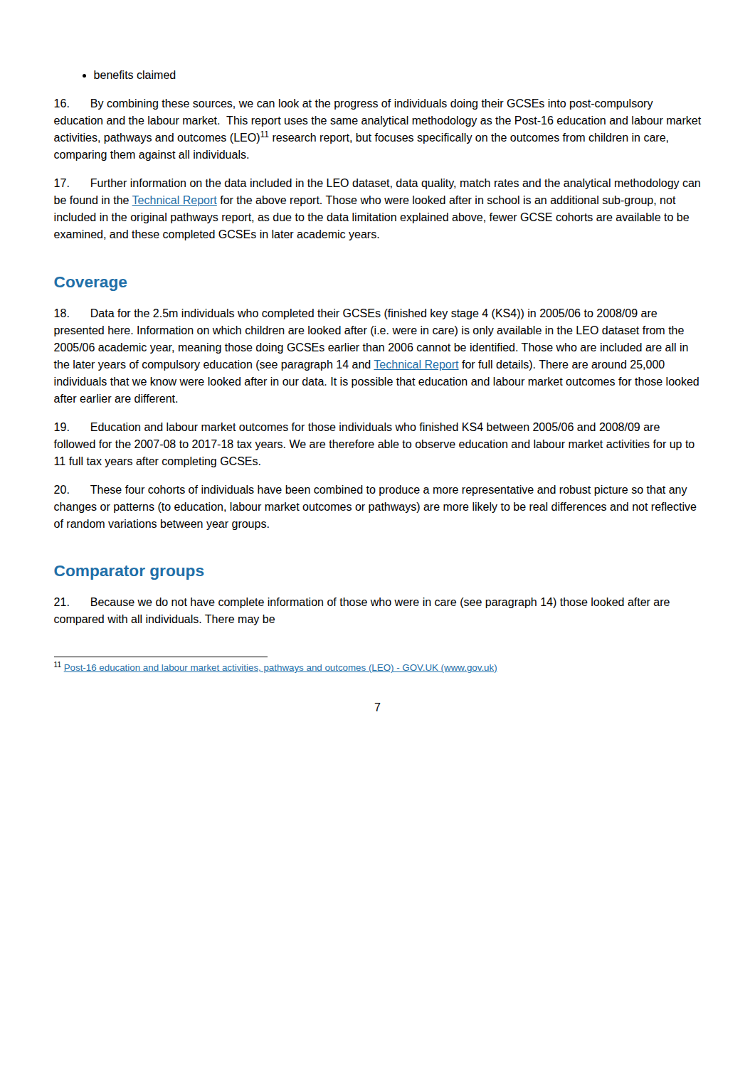benefits claimed
16. By combining these sources, we can look at the progress of individuals doing their GCSEs into post-compulsory education and the labour market. This report uses the same analytical methodology as the Post-16 education and labour market activities, pathways and outcomes (LEO)11 research report, but focuses specifically on the outcomes from children in care, comparing them against all individuals.
17. Further information on the data included in the LEO dataset, data quality, match rates and the analytical methodology can be found in the Technical Report for the above report. Those who were looked after in school is an additional sub-group, not included in the original pathways report, as due to the data limitation explained above, fewer GCSE cohorts are available to be examined, and these completed GCSEs in later academic years.
Coverage
18. Data for the 2.5m individuals who completed their GCSEs (finished key stage 4 (KS4)) in 2005/06 to 2008/09 are presented here. Information on which children are looked after (i.e. were in care) is only available in the LEO dataset from the 2005/06 academic year, meaning those doing GCSEs earlier than 2006 cannot be identified. Those who are included are all in the later years of compulsory education (see paragraph 14 and Technical Report for full details). There are around 25,000 individuals that we know were looked after in our data. It is possible that education and labour market outcomes for those looked after earlier are different.
19. Education and labour market outcomes for those individuals who finished KS4 between 2005/06 and 2008/09 are followed for the 2007-08 to 2017-18 tax years. We are therefore able to observe education and labour market activities for up to 11 full tax years after completing GCSEs.
20. These four cohorts of individuals have been combined to produce a more representative and robust picture so that any changes or patterns (to education, labour market outcomes or pathways) are more likely to be real differences and not reflective of random variations between year groups.
Comparator groups
21. Because we do not have complete information of those who were in care (see paragraph 14) those looked after are compared with all individuals. There may be
11 Post-16 education and labour market activities, pathways and outcomes (LEO) - GOV.UK (www.gov.uk)
7